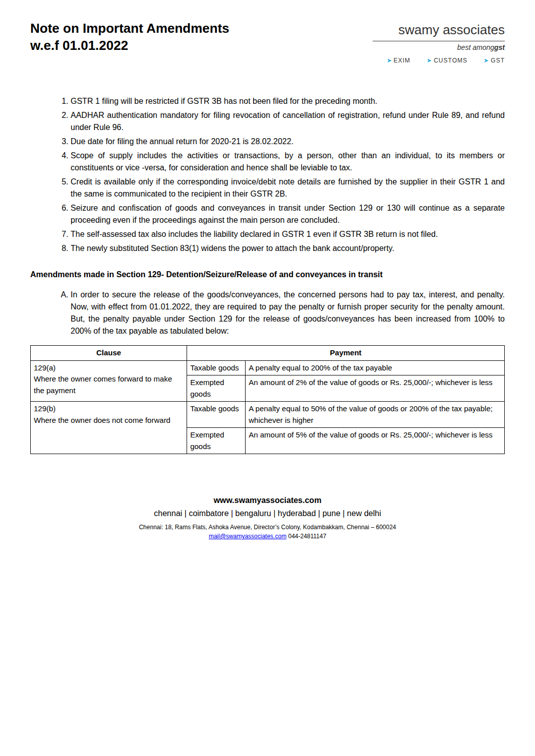Note on Important Amendments w.e.f 01.01.2022
swamy associates
best amonggst
➤EXIM ➤CUSTOMS ➤GST
GSTR 1 filing will be restricted if GSTR 3B has not been filed for the preceding month.
AADHAR authentication mandatory for filing revocation of cancellation of registration, refund under Rule 89, and refund under Rule 96.
Due date for filing the annual return for 2020-21 is 28.02.2022.
Scope of supply includes the activities or transactions, by a person, other than an individual, to its members or constituents or vice -versa, for consideration and hence shall be leviable to tax.
Credit is available only if the corresponding invoice/debit note details are furnished by the supplier in their GSTR 1 and the same is communicated to the recipient in their GSTR 2B.
Seizure and confiscation of goods and conveyances in transit under Section 129 or 130 will continue as a separate proceeding even if the proceedings against the main person are concluded.
The self-assessed tax also includes the liability declared in GSTR 1 even if GSTR 3B return is not filed.
The newly substituted Section 83(1) widens the power to attach the bank account/property.
Amendments made in Section 129- Detention/Seizure/Release of and conveyances in transit
In order to secure the release of the goods/conveyances, the concerned persons had to pay tax, interest, and penalty. Now, with effect from 01.01.2022, they are required to pay the penalty or furnish proper security for the penalty amount. But, the penalty payable under Section 129 for the release of goods/conveyances has been increased from 100% to 200% of the tax payable as tabulated below:
| Clause | Payment |
| --- | --- |
| 129(a) Where the owner comes forward to make the payment | Taxable goods | A penalty equal to 200% of the tax payable |
| Exempted goods | An amount of 2% of the value of goods or Rs. 25,000/-; whichever is less |
| 129(b) Where the owner does not come forward | Taxable goods | A penalty equal to 50% of the value of goods or 200% of the tax payable; whichever is higher |
| Exempted goods | An amount of 5% of the value of goods or Rs. 25,000/-; whichever is less |
www.swamyassociates.com
chennai | coimbatore | bengaluru | hyderabad | pune | new delhi
Chennai: 18, Rams Flats, Ashoka Avenue, Director’s Colony, Kodambakkam, Chennai – 600024
mail@swamyassociates.com 044-24811147